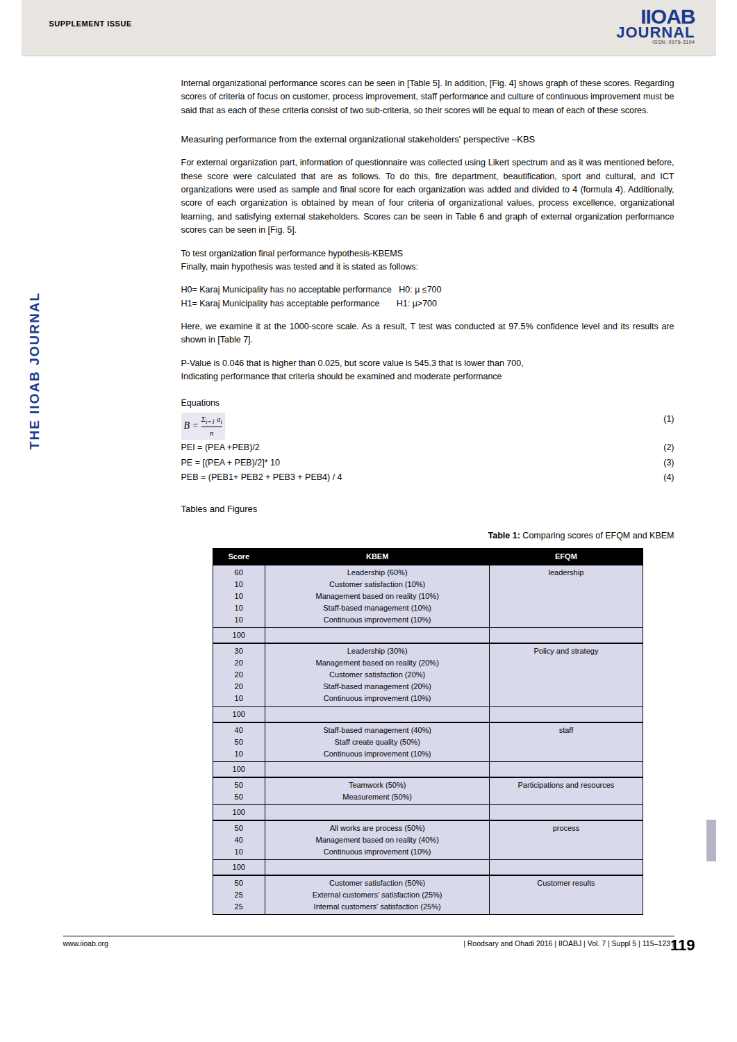SUPPLEMENT ISSUE
IIOAB
JOURNAL
ISSN: 0976-3104
THE IIOAB JOURNAL
Internal organizational performance scores can be seen in [Table 5]. In addition, [Fig. 4] shows graph of these scores. Regarding scores of criteria of focus on customer, process improvement, staff performance and culture of continuous improvement must be said that as each of these criteria consist of two sub-criteria, so their scores will be equal to mean of each of these scores.
Measuring performance from the external organizational stakeholders' perspective –KBS
For external organization part, information of questionnaire was collected using Likert spectrum and as it was mentioned before, these score were calculated that are as follows. To do this, fire department, beautification, sport and cultural, and ICT organizations were used as sample and final score for each organization was added and divided to 4 (formula 4). Additionally, score of each organization is obtained by mean of four criteria of organizational values, process excellence, organizational learning, and satisfying external stakeholders. Scores can be seen in Table 6 and graph of external organization performance scores can be seen in [Fig. 5].
To test organization final performance hypothesis-KBEMS Finally, main hypothesis was tested and it is stated as follows:
H0= Karaj Municipality has no acceptable performance H0: µ ≤700 H1= Karaj Municipality has acceptable performance H1: µ>700
Here, we examine it at the 1000-score scale. As a result, T test was conducted at 97.5% confidence level and its results are shown in [Table 7].
P-Value is 0.046 that is higher than 0.025, but score value is 545.3 that is lower than 700, Indicating performance that criteria should be examined and moderate performance
Equations
B = Σi=1 ai n (1)
PEI = (PEA +PEB)/2 (2)
PE = [(PEA + PEB)/2]* 10 (3)
PEB = (PEB1+ PEB2 + PEB3 + PEB4) / 4 (4)
Tables and Figures
Table 1: Comparing scores of EFQM and KBEM
| Score | KBEM | EFQM |
| --- | --- | --- |
| 60 10 10 10 10 | Leadership (60%) Customer satisfaction (10%) Management based on reality (10%) Staff-based management (10%) Continuous improvement (10%) | leadership |
| 100 | | |
| 30 20 20 20 10 | Leadership (30%) Management based on reality (20%) Customer satisfaction (20%) Staff-based management (20%) Continuous improvement (10%) | Policy and strategy |
| 100 | | |
| 40 50 10 | Staff-based management (40%) Staff create quality (50%) Continuous improvement (10%) | staff |
| 100 | | |
| 50 50 | Teamwork (50%) Measurement (50%) | Participations and resources |
| 100 | | |
| 50 40 10 | All works are process (50%) Management based on reality (40%) Continuous improvement (10%) | process |
| 100 | | |
| 50 25 25 | Customer satisfaction (50%) External customers' satisfaction (25%) Internal customers' satisfaction (25%) | Customer results |
www.iioab.org | Roodsary and Ohadi 2016 | IIOABJ | Vol. 7 | Suppl 5 | 115–123 |
119